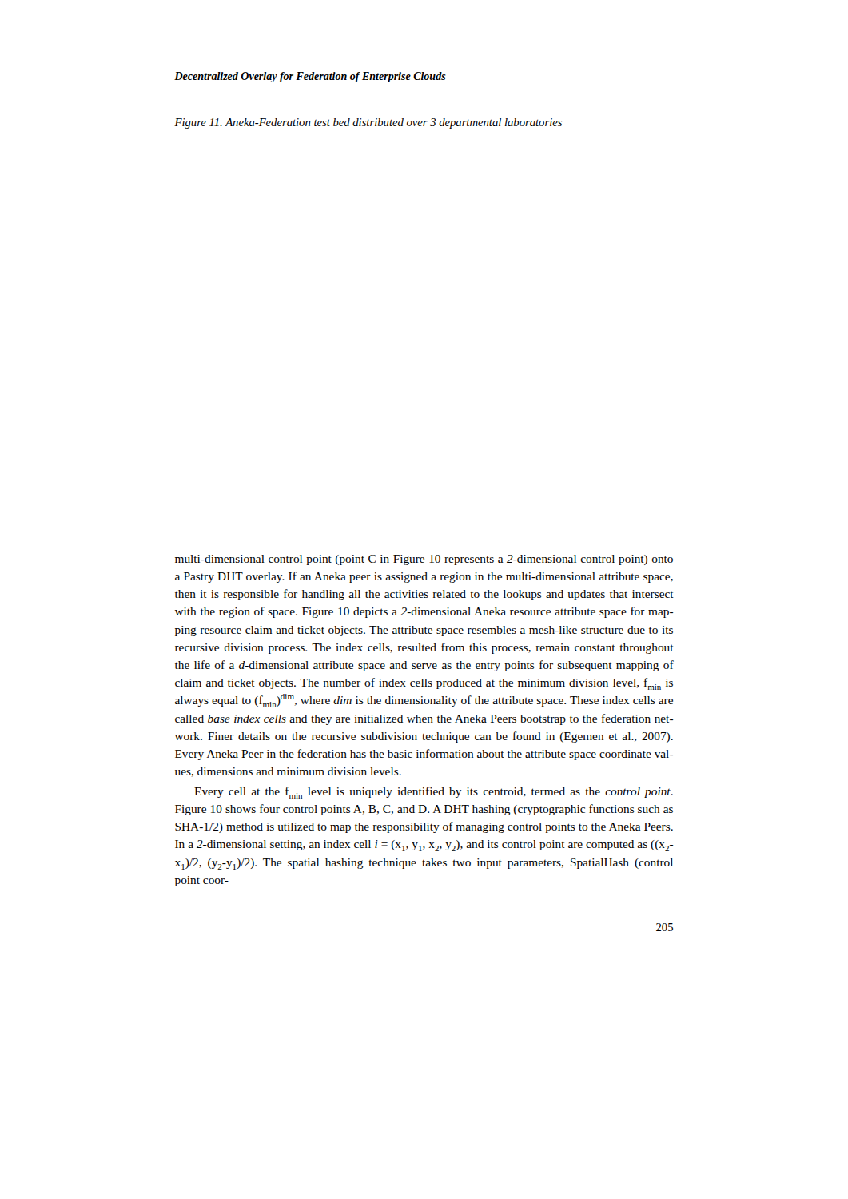Decentralized Overlay for Federation of Enterprise Clouds
Figure 11. Aneka-Federation test bed distributed over 3 departmental laboratories
multi-dimensional control point (point C in Figure 10 represents a 2-dimensional control point) onto a Pastry DHT overlay. If an Aneka peer is assigned a region in the multi-dimensional attribute space, then it is responsible for handling all the activities related to the lookups and updates that intersect with the region of space. Figure 10 depicts a 2-dimensional Aneka resource attribute space for mapping resource claim and ticket objects. The attribute space resembles a mesh-like structure due to its recursive division process. The index cells, resulted from this process, remain constant throughout the life of a d-dimensional attribute space and serve as the entry points for subsequent mapping of claim and ticket objects. The number of index cells produced at the minimum division level, fmin is always equal to (fmin)dim, where dim is the dimensionality of the attribute space. These index cells are called base index cells and they are initialized when the Aneka Peers bootstrap to the federation network. Finer details on the recursive subdivision technique can be found in (Egemen et al., 2007). Every Aneka Peer in the federation has the basic information about the attribute space coordinate values, dimensions and minimum division levels.
Every cell at the fmin level is uniquely identified by its centroid, termed as the control point. Figure 10 shows four control points A, B, C, and D. A DHT hashing (cryptographic functions such as SHA-1/2) method is utilized to map the responsibility of managing control points to the Aneka Peers. In a 2-dimensional setting, an index cell i = (x1, y1, x2, y2), and its control point are computed as ((x2-x1)/2, (y2-y1)/2). The spatial hashing technique takes two input parameters, SpatialHash (control point coor-
205